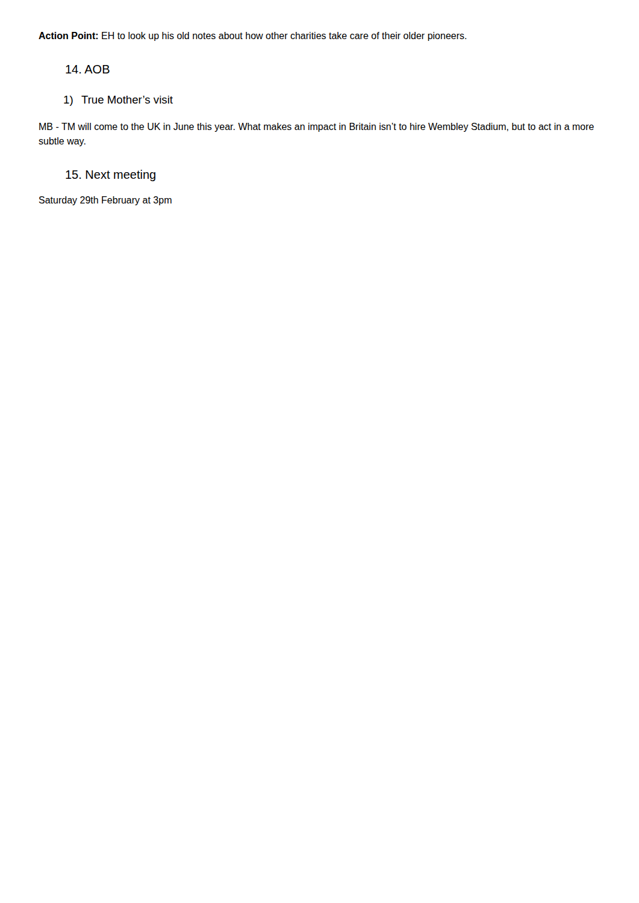Action Point: EH to look up his old notes about how other charities take care of their older pioneers.
14. AOB
1) True Mother’s visit
MB - TM will come to the UK in June this year. What makes an impact in Britain isn’t to hire Wembley Stadium, but to act in a more subtle way.
15. Next meeting
Saturday 29th February at 3pm